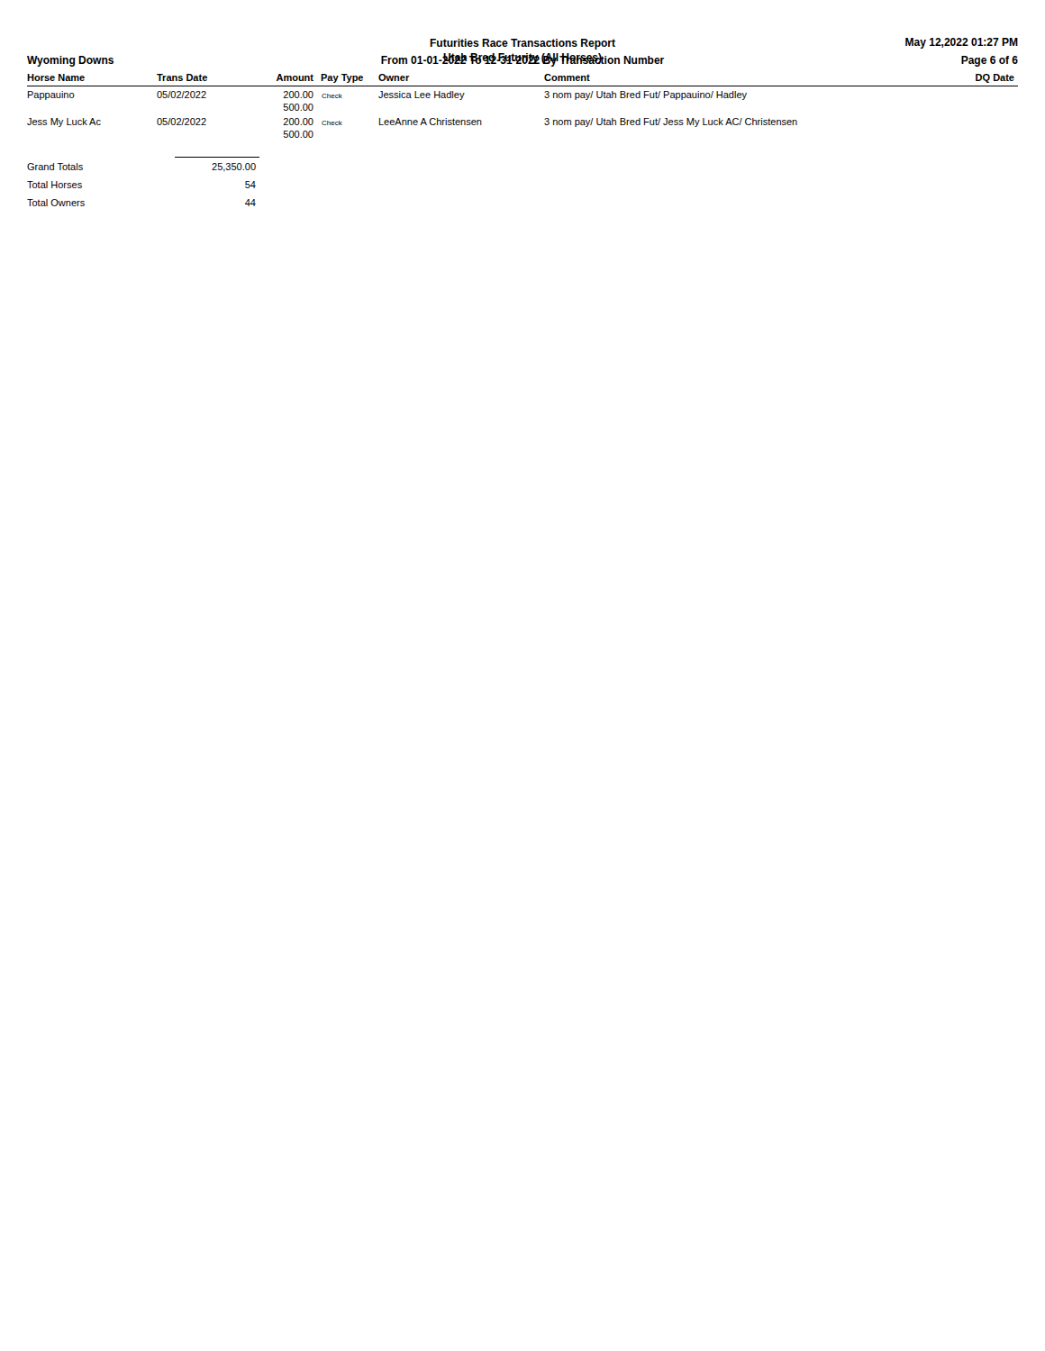Futurities Race Transactions Report
Utah Bred Futurity (All Horses)
May 12,2022 01:27 PM
Wyoming Downs From 01-01-2022 To 12-31-2022 By Transaction Number Page 6 of 6
| Horse Name | Trans Date | Amount | Pay Type | Owner | Comment | DQ Date |
| --- | --- | --- | --- | --- | --- | --- |
| Pappauino | 05/02/2022 | 200.00 | Check | Jessica Lee Hadley | 3 nom pay/ Utah Bred Fut/ Pappauino/ Hadley | |
| | | 500.00 | | | | |
| Jess My Luck Ac | 05/02/2022 | 200.00 | Check | LeeAnne A Christensen | 3 nom pay/ Utah Bred Fut/ Jess My Luck AC/ Christensen | |
| | | 500.00 | | | | |
| Grand Totals | 25,350.00 | |
| Total Horses | 54 | |
| Total Owners | 44 | |